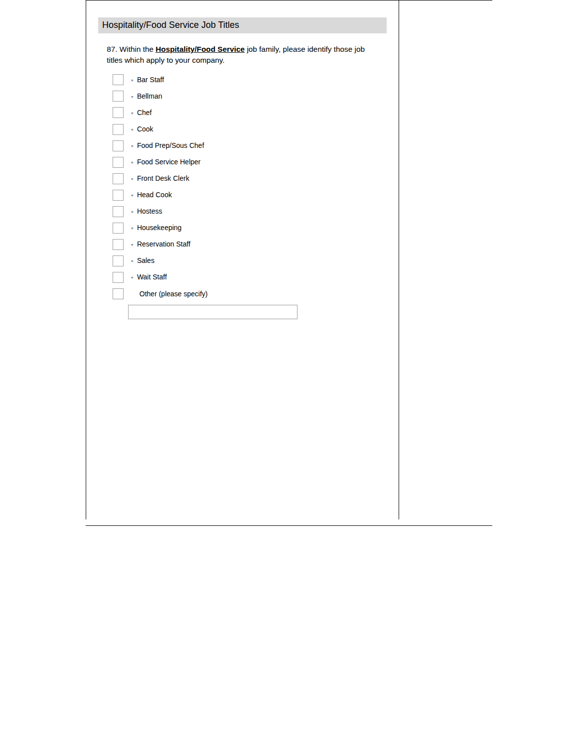Hospitality/Food Service Job Titles
87. Within the Hospitality/Food Service job family, please identify those job titles which apply to your company.
▫ Bar Staff
▫ Bellman
▫ Chef
▫ Cook
▫ Food Prep/Sous Chef
▫ Food Service Helper
▫ Front Desk Clerk
▫ Head Cook
▫ Hostess
▫ Housekeeping
▫ Reservation Staff
▫ Sales
▫ Wait Staff
Other (please specify)